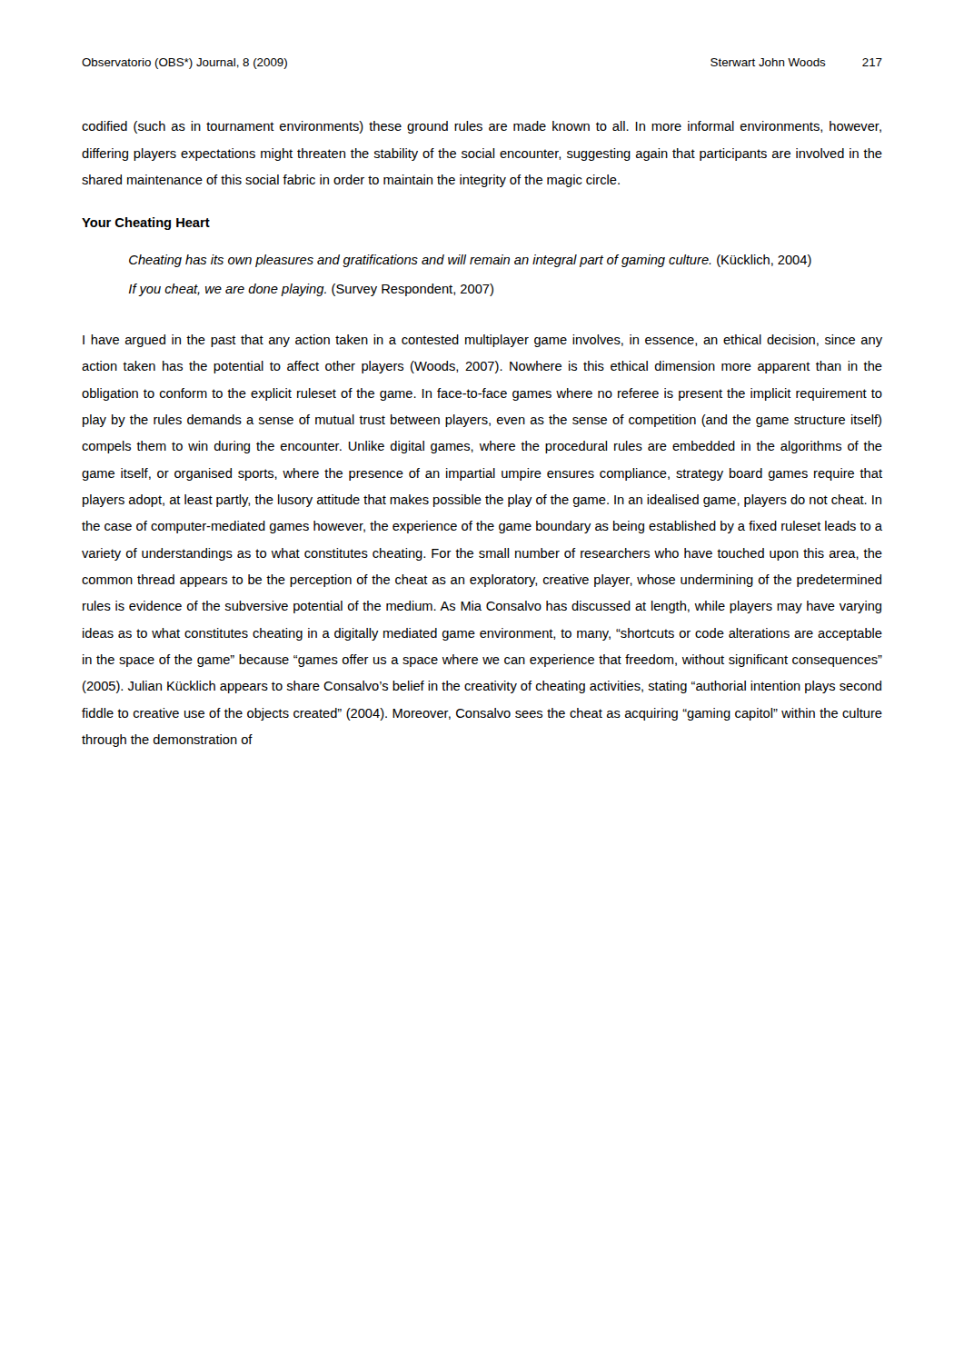Observatorio (OBS*) Journal, 8 (2009) Sterwart John Woods 217
codified (such as in tournament environments) these ground rules are made known to all. In more informal environments, however, differing players expectations might threaten the stability of the social encounter, suggesting again that participants are involved in the shared maintenance of this social fabric in order to maintain the integrity of the magic circle.
Your Cheating Heart
Cheating has its own pleasures and gratifications and will remain an integral part of gaming culture. (Kücklich, 2004)
If you cheat, we are done playing. (Survey Respondent, 2007)
I have argued in the past that any action taken in a contested multiplayer game involves, in essence, an ethical decision, since any action taken has the potential to affect other players (Woods, 2007). Nowhere is this ethical dimension more apparent than in the obligation to conform to the explicit ruleset of the game. In face-to-face games where no referee is present the implicit requirement to play by the rules demands a sense of mutual trust between players, even as the sense of competition (and the game structure itself) compels them to win during the encounter. Unlike digital games, where the procedural rules are embedded in the algorithms of the game itself, or organised sports, where the presence of an impartial umpire ensures compliance, strategy board games require that players adopt, at least partly, the lusory attitude that makes possible the play of the game. In an idealised game, players do not cheat. In the case of computer-mediated games however, the experience of the game boundary as being established by a fixed ruleset leads to a variety of understandings as to what constitutes cheating. For the small number of researchers who have touched upon this area, the common thread appears to be the perception of the cheat as an exploratory, creative player, whose undermining of the predetermined rules is evidence of the subversive potential of the medium. As Mia Consalvo has discussed at length, while players may have varying ideas as to what constitutes cheating in a digitally mediated game environment, to many, “shortcuts or code alterations are acceptable in the space of the game” because “games offer us a space where we can experience that freedom, without significant consequences” (2005). Julian Kücklich appears to share Consalvo’s belief in the creativity of cheating activities, stating “authorial intention plays second fiddle to creative use of the objects created” (2004). Moreover, Consalvo sees the cheat as acquiring “gaming capitol” within the culture through the demonstration of